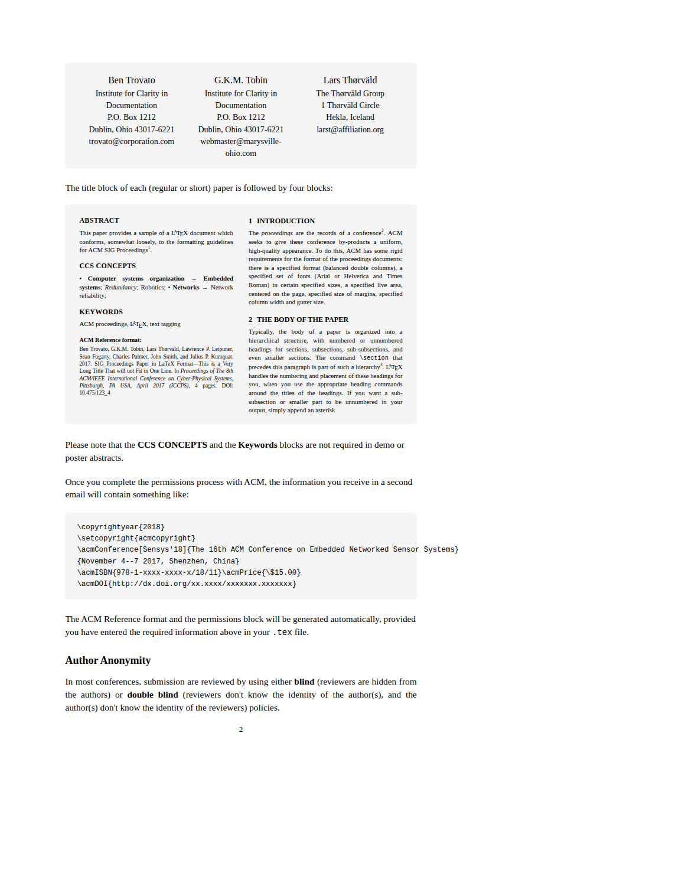Ben Trovato
Institute for Clarity in Documentation
P.O. Box 1212
Dublin, Ohio 43017-6221
trovato@corporation.com
G.K.M. Tobin
Institute for Clarity in Documentation
P.O. Box 1212
Dublin, Ohio 43017-6221
webmaster@marysville-ohio.com
Lars Thørväld
The Thørväld Group
1 Thørväld Circle
Hekla, Iceland
larst@affiliation.org
The title block of each (regular or short) paper is followed by four blocks:
ABSTRACT
This paper provides a sample of a LATEX document which conforms, somewhat loosely, to the formatting guidelines for ACM SIG Proceedings1.
CCS CONCEPTS
• Computer systems organization → Embedded systems; Redundancy; Robotics; • Networks → Network reliability;
KEYWORDS
ACM proceedings, LATEX, text tagging
ACM Reference format:
Ben Trovato, G.K.M. Tobin, Lars Thørväld, Lawrence P. Leipuner, Sean Fogarty, Charles Palmer, John Smith, and Julius P. Kumquat. 2017. SIG Proceedings Paper in LaTeX Format—This is a Very Long Title That will not Fit in One Line. In Proceedings of The 8th ACM/IEEE International Conference on Cyber-Physical Systems, Pittsburgh, PA USA, April 2017 (ICCPS), 4 pages. DOI: 10.475/123_4
1 INTRODUCTION
The proceedings are the records of a conference2. ACM seeks to give these conference by-products a uniform, high-quality appearance. To do this, ACM has some rigid requirements for the format of the proceedings documents: there is a specified format (balanced double columns), a specified set of fonts (Arial or Helvetica and Times Roman) in certain specified sizes, a specified live area, centered on the page, specified size of margins, specified column width and gutter size.
2 THE BODY OF THE PAPER
Typically, the body of a paper is organized into a hierarchical structure, with numbered or unnumbered headings for sections, subsections, sub-subsections, and even smaller sections. The command \section that precedes this paragraph is part of such a hierarchy3. LATEX handles the numbering and placement of these headings for you, when you use the appropriate heading commands around the titles of the headings. If you want a sub-subsection or smaller part to be unnumbered in your output, simply append an asterisk
Please note that the CCS CONCEPTS and the Keywords blocks are not required in demo or poster abstracts.
Once you complete the permissions process with ACM, the information you receive in a second email will contain something like:
\copyrightyear{2018}
\setcopyright{acmcopyright}
\acmConference[Sensys'18]{The 16th ACM Conference on Embedded Networked Sensor Systems}
{November 4--7 2017, Shenzhen, China}
\acmISBN{978-1-xxxx-xxxx-x/18/11}\acmPrice{\$15.00}
\acmDOI{http://dx.doi.org/xx.xxxx/xxxxxxx.xxxxxxx}
The ACM Reference format and the permissions block will be generated automatically, provided you have entered the required information above in your .tex file.
Author Anonymity
In most conferences, submission are reviewed by using either blind (reviewers are hidden from the authors) or double blind (reviewers don't know the identity of the author(s), and the author(s) don't know the identity of the reviewers) policies.
2